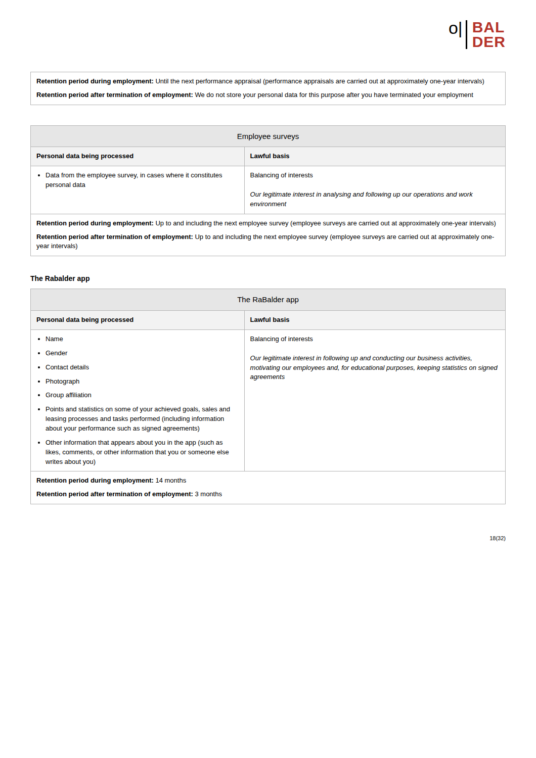o|
BAL DER
Retention period during employment: Until the next performance appraisal (performance appraisals are carried out at approximately one-year intervals)
Retention period after termination of employment: We do not store your personal data for this purpose after you have terminated your employment
| Employee surveys |
| Personal data being processed | Lawful basis |
| Data from the employee survey, in cases where it constitutes personal data | Balancing of interests Our legitimate interest in analysing and following up our operations and work environment |
| Retention period during employment: Up to and including the next employee survey (employee surveys are carried out at approximately one-year intervals) Retention period after termination of employment: Up to and including the next employee survey (employee surveys are carried out at approximately one-year intervals) |
The Rabalder app
| The RaBalder app |
| Personal data being processed | Lawful basis |
| Name Gender Contact details Photograph Group affiliation Points and statistics on some of your achieved goals, sales and leasing processes and tasks performed (including information about your performance such as signed agreements) Other information that appears about you in the app (such as likes, comments, or other information that you or someone else writes about you) | Balancing of interests Our legitimate interest in following up and conducting our business activities, motivating our employees and, for educational purposes, keeping statistics on signed agreements |
| Retention period during employment: 14 months Retention period after termination of employment: 3 months |
18(32)